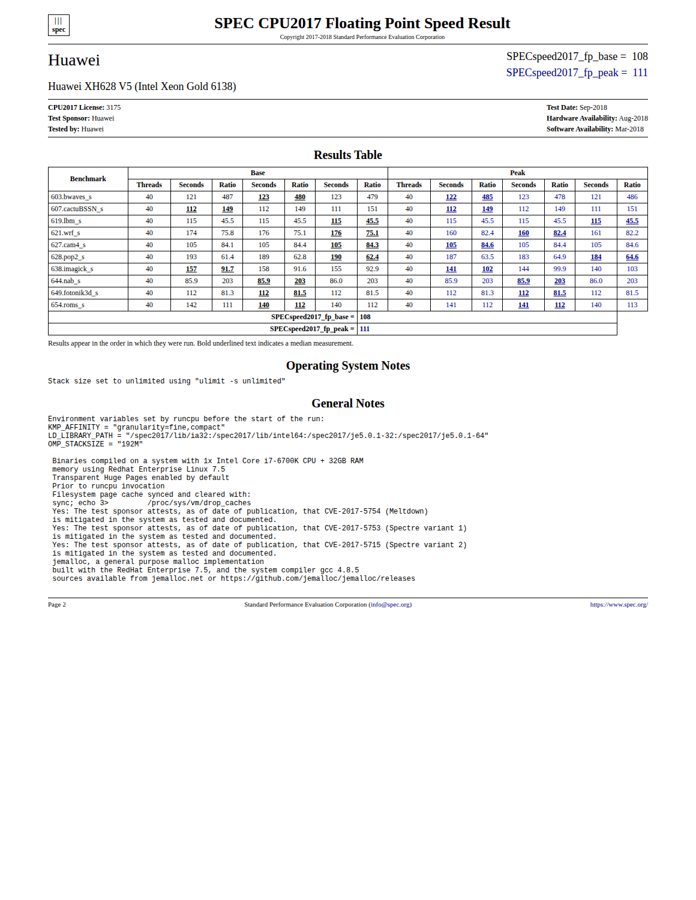|||
spec
SPEC CPU2017 Floating Point Speed Result
Copyright 2017-2018 Standard Performance Evaluation Corporation
Huawei
Huawei XH628 V5 (Intel Xeon Gold 6138)
SPECspeed2017_fp_base = 108
SPECspeed2017_fp_peak = 111
CPU2017 License: 3175
Test Sponsor: Huawei
Tested by: Huawei
Test Date: Sep-2018
Hardware Availability: Aug-2018
Software Availability: Mar-2018
Results Table
| Benchmark | Base | Peak |
| --- | --- | --- |
| Threads | Seconds | Ratio | Seconds | Ratio | Seconds | Ratio | Threads | Seconds | Ratio | Seconds | Ratio | Seconds | Ratio |
| 603.bwaves_s | 40 | 121 | 487 | 123 | 480 | 123 | 479 | 40 | 122 | 485 | 123 | 478 | 121 | 486 |
| 607.cactuBSSN_s | 40 | 112 | 149 | 112 | 149 | 111 | 151 | 40 | 112 | 149 | 112 | 149 | 111 | 151 |
| 619.lbm_s | 40 | 115 | 45.5 | 115 | 45.5 | 115 | 45.5 | 40 | 115 | 45.5 | 115 | 45.5 | 115 | 45.5 |
| 621.wrf_s | 40 | 174 | 75.8 | 176 | 75.1 | 176 | 75.1 | 40 | 160 | 82.4 | 160 | 82.4 | 161 | 82.2 |
| 627.cam4_s | 40 | 105 | 84.1 | 105 | 84.4 | 105 | 84.3 | 40 | 105 | 84.6 | 105 | 84.4 | 105 | 84.6 |
| 628.pop2_s | 40 | 193 | 61.4 | 189 | 62.8 | 190 | 62.4 | 40 | 187 | 63.5 | 183 | 64.9 | 184 | 64.6 |
| 638.imagick_s | 40 | 157 | 91.7 | 158 | 91.6 | 155 | 92.9 | 40 | 141 | 102 | 144 | 99.9 | 140 | 103 |
| 644.nab_s | 40 | 85.9 | 203 | 85.9 | 203 | 86.0 | 203 | 40 | 85.9 | 203 | 85.9 | 203 | 86.0 | 203 |
| 649.fotonik3d_s | 40 | 112 | 81.3 | 112 | 81.5 | 112 | 81.5 | 40 | 112 | 81.3 | 112 | 81.5 | 112 | 81.5 |
| 654.roms_s | 40 | 142 | 111 | 140 | 112 | 140 | 112 | 40 | 141 | 112 | 141 | 112 | 140 | 113 |
| SPECspeed2017_fp_base = | 108 |
| SPECspeed2017_fp_peak = | 111 |
Results appear in the order in which they were run. Bold underlined text indicates a median measurement.
Operating System Notes
Stack size set to unlimited using "ulimit -s unlimited"
General Notes
Environment variables set by runcpu before the start of the run:
KMP_AFFINITY = "granularity=fine,compact"
LD_LIBRARY_PATH = "/spec2017/lib/ia32:/spec2017/lib/intel64:/spec2017/je5.0.1-32:/spec2017/je5.0.1-64"
OMP_STACKSIZE = "192M"

 Binaries compiled on a system with 1x Intel Core i7-6700K CPU + 32GB RAM
 memory using Redhat Enterprise Linux 7.5
 Transparent Huge Pages enabled by default
 Prior to runcpu invocation
 Filesystem page cache synced and cleared with:
 sync; echo 3>         /proc/sys/vm/drop_caches
 Yes: The test sponsor attests, as of date of publication, that CVE-2017-5754 (Meltdown)
 is mitigated in the system as tested and documented.
 Yes: The test sponsor attests, as of date of publication, that CVE-2017-5753 (Spectre variant 1)
 is mitigated in the system as tested and documented.
 Yes: The test sponsor attests, as of date of publication, that CVE-2017-5715 (Spectre variant 2)
 is mitigated in the system as tested and documented.
 jemalloc, a general purpose malloc implementation
 built with the RedHat Enterprise 7.5, and the system compiler gcc 4.8.5
 sources available from jemalloc.net or https://github.com/jemalloc/jemalloc/releases
Page 2
Standard Performance Evaluation Corporation (info@spec.org)
https://www.spec.org/